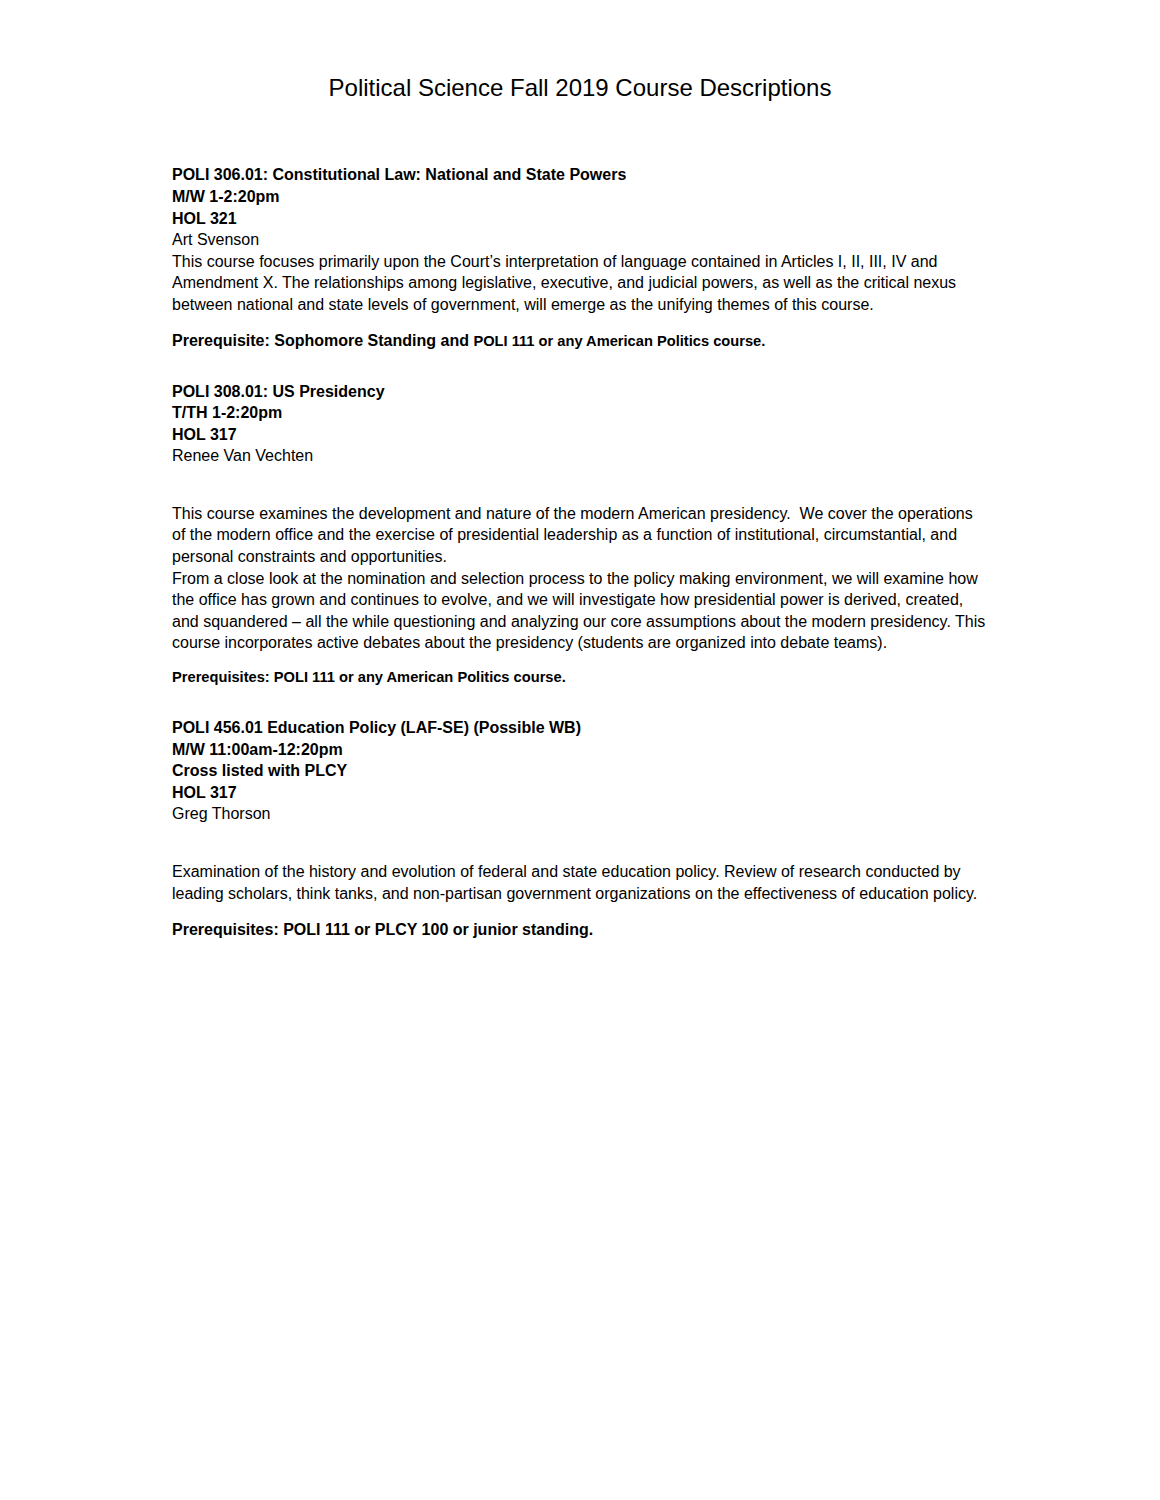Political Science Fall 2019 Course Descriptions
POLI 306.01: Constitutional Law: National and State Powers
M/W 1-2:20pm
HOL 321
Art Svenson
This course focuses primarily upon the Court’s interpretation of language contained in Articles I, II, III, IV and Amendment X. The relationships among legislative, executive, and judicial powers, as well as the critical nexus between national and state levels of government, will emerge as the unifying themes of this course.
Prerequisite: Sophomore Standing and POLI 111 or any American Politics course.
POLI 308.01: US Presidency
T/TH 1-2:20pm
HOL 317
Renee Van Vechten
This course examines the development and nature of the modern American presidency. We cover the operations of the modern office and the exercise of presidential leadership as a function of institutional, circumstantial, and personal constraints and opportunities.
From a close look at the nomination and selection process to the policy making environment, we will examine how the office has grown and continues to evolve, and we will investigate how presidential power is derived, created, and squandered – all the while questioning and analyzing our core assumptions about the modern presidency. This course incorporates active debates about the presidency (students are organized into debate teams).
Prerequisites: POLI 111 or any American Politics course.
POLI 456.01 Education Policy (LAF-SE) (Possible WB)
M/W 11:00am-12:20pm
Cross listed with PLCY
HOL 317
Greg Thorson
Examination of the history and evolution of federal and state education policy. Review of research conducted by leading scholars, think tanks, and non-partisan government organizations on the effectiveness of education policy.
Prerequisites: POLI 111 or PLCY 100 or junior standing.